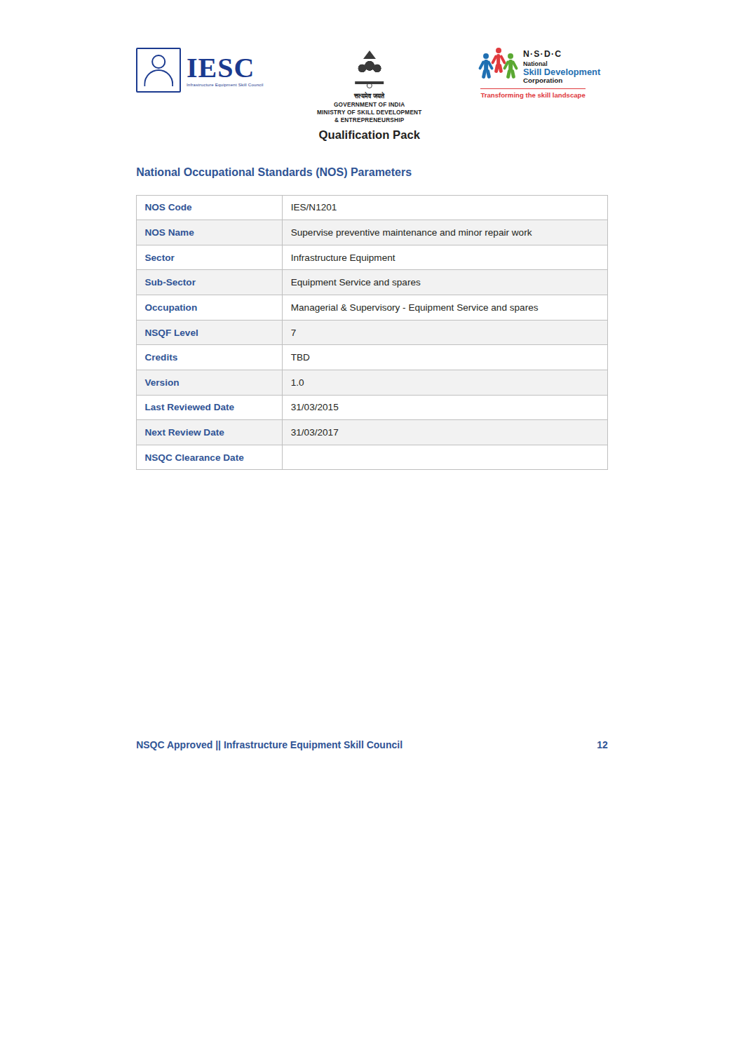IESC Infrastructure Equipment Skill Council
सत्यमेव जयते
GOVERNMENT OF INDIA
MINISTRY OF SKILL DEVELOPMENT
& ENTREPRENEURSHIP
Qualification Pack
N·S·D·C National Skill Development Corporation
Transforming the skill landscape
National Occupational Standards (NOS) Parameters
| NOS Code | IES/N1201 |
| NOS Name | Supervise preventive maintenance and minor repair work |
| Sector | Infrastructure Equipment |
| Sub-Sector | Equipment Service and spares |
| Occupation | Managerial & Supervisory - Equipment Service and spares |
| NSQF Level | 7 |
| Credits | TBD |
| Version | 1.0 |
| Last Reviewed Date | 31/03/2015 |
| Next Review Date | 31/03/2017 |
| NSQC Clearance Date | |
NSQC Approved || Infrastructure Equipment Skill Council
12